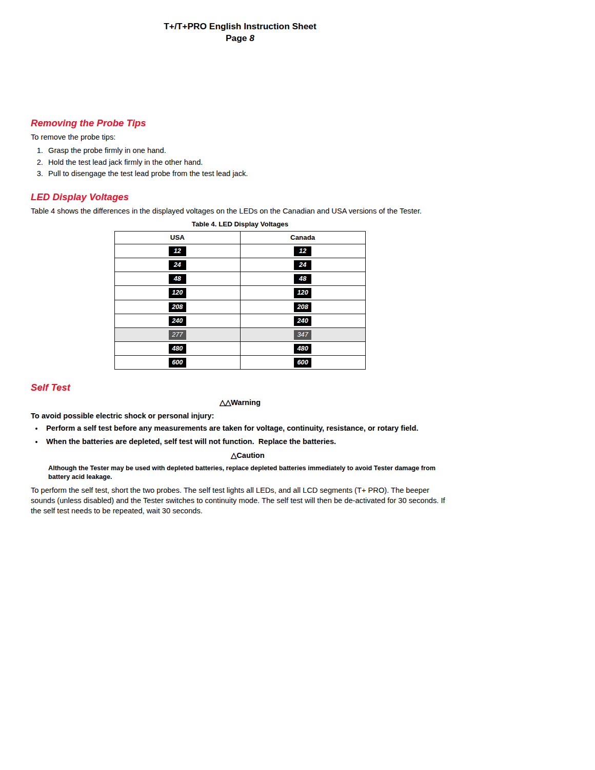T+/T+PRO English Instruction Sheet
Page 8
Removing the Probe Tips
To remove the probe tips:
Grasp the probe firmly in one hand.
Hold the test lead jack firmly in the other hand.
Pull to disengage the test lead probe from the test lead jack.
LED Display Voltages
Table 4 shows the differences in the displayed voltages on the LEDs on the Canadian and USA versions of the Tester.
Table 4. LED Display Voltages
| USA | Canada |
| --- | --- |
| 12 | 12 |
| 24 | 24 |
| 48 | 48 |
| 120 | 120 |
| 208 | 208 |
| 240 | 240 |
| 277 | 347 |
| 480 | 480 |
| 600 | 600 |
Self Test
△△Warning
To avoid possible electric shock or personal injury:
Perform a self test before any measurements are taken for voltage, continuity, resistance, or rotary field.
When the batteries are depleted, self test will not function. Replace the batteries.
△Caution
Although the Tester may be used with depleted batteries, replace depleted batteries immediately to avoid Tester damage from battery acid leakage.
To perform the self test, short the two probes. The self test lights all LEDs, and all LCD segments (T+ PRO). The beeper sounds (unless disabled) and the Tester switches to continuity mode. The self test will then be de-activated for 30 seconds. If the self test needs to be repeated, wait 30 seconds.